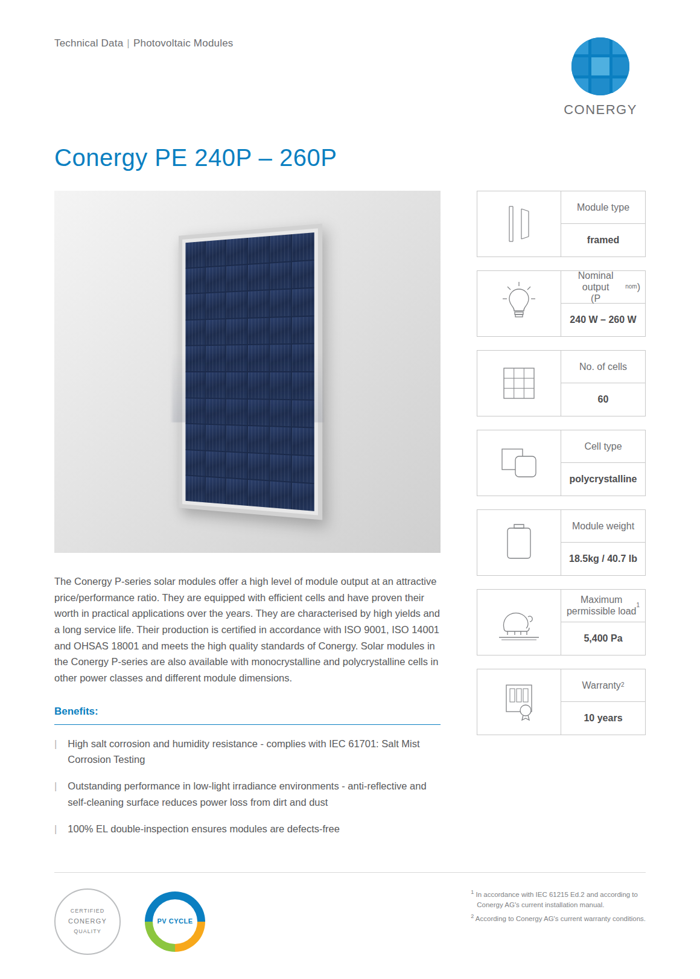Technical Data|Photovoltaic Modules
CONERGY
Conergy PE 240P – 260P
The Conergy P-series solar modules offer a high level of module output at an attractive price/performance ratio. They are equipped with efficient cells and have proven their worth in practical applications over the years. They are characterised by high yields and a long service life. Their production is certified in accordance with ISO 9001, ISO 14001 and OHSAS 18001 and meets the high quality standards of Conergy. Solar modules in the Conergy P-series are also available with monocrystalline and polycrystalline cells in other power classes and different module dimensions.
Benefits:
|High salt corrosion and humidity resistance - complies with IEC 61701: Salt Mist Corrosion Testing
|Outstanding performance in low-light irradiance environments - anti-reflective and self-cleaning surface reduces power loss from dirt and dust
|100% EL double-inspection ensures modules are defects-free
Module type
framed
Nominal output
(Pnom)
240 W – 260 W
No. of cells
60
Cell type
polycrystalline
Module weight
18.5kg / 40.7 lb
Maximum
permissible load 1
5,400 Pa
Warranty 2
10 years
CERTIFIED CONERGY QUALITY
PV CYCLE
1 In accordance with IEC 61215 Ed.2 and according to Conergy AG's current installation manual.
2 According to Conergy AG's current warranty conditions.